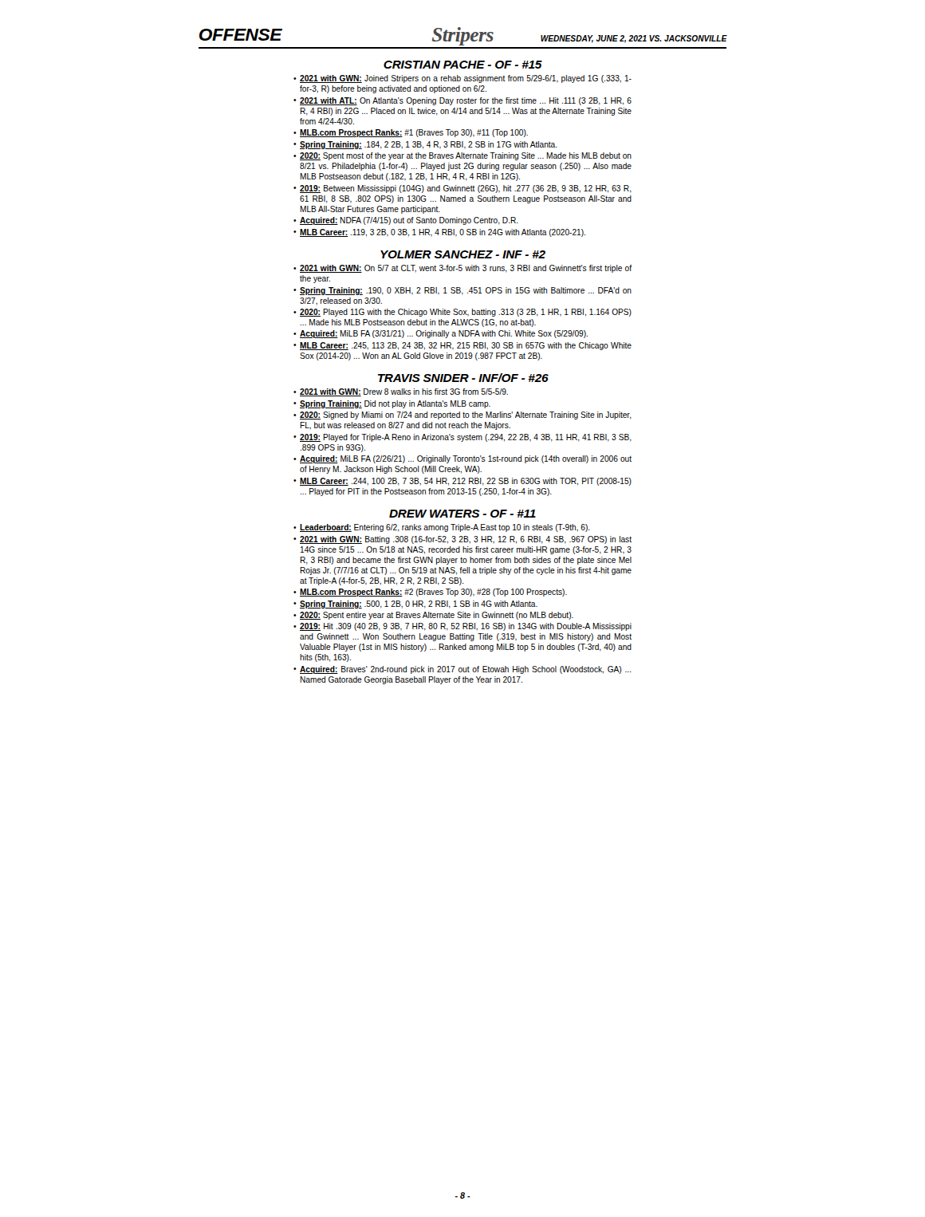Offense
Stripers
Wednesday, June 2, 2021 vs. Jacksonville
Cristian Pache - OF - #15
2021 with GWN: Joined Stripers on a rehab assignment from 5/29-6/1, played 1G (.333, 1-for-3, R) before being activated and optioned on 6/2.
2021 with ATL: On Atlanta's Opening Day roster for the first time ... Hit .111 (3 2B, 1 HR, 6 R, 4 RBI) in 22G ... Placed on IL twice, on 4/14 and 5/14 ... Was at the Alternate Training Site from 4/24-4/30.
MLB.com Prospect Ranks: #1 (Braves Top 30), #11 (Top 100).
Spring Training: .184, 2 2B, 1 3B, 4 R, 3 RBI, 2 SB in 17G with Atlanta.
2020: Spent most of the year at the Braves Alternate Training Site ... Made his MLB debut on 8/21 vs. Philadelphia (1-for-4) ... Played just 2G during regular season (.250) ... Also made MLB Postseason debut (.182, 1 2B, 1 HR, 4 R, 4 RBI in 12G).
2019: Between Mississippi (104G) and Gwinnett (26G), hit .277 (36 2B, 9 3B, 12 HR, 63 R, 61 RBI, 8 SB, .802 OPS) in 130G ... Named a Southern League Postseason All-Star and MLB All-Star Futures Game participant.
Acquired: NDFA (7/4/15) out of Santo Domingo Centro, D.R.
MLB Career: .119, 3 2B, 0 3B, 1 HR, 4 RBI, 0 SB in 24G with Atlanta (2020-21).
Yolmer Sanchez - INF - #2
2021 with GWN: On 5/7 at CLT, went 3-for-5 with 3 runs, 3 RBI and Gwinnett's first triple of the year.
Spring Training: .190, 0 XBH, 2 RBI, 1 SB, .451 OPS in 15G with Baltimore ... DFA'd on 3/27, released on 3/30.
2020: Played 11G with the Chicago White Sox, batting .313 (3 2B, 1 HR, 1 RBI, 1.164 OPS) ... Made his MLB Postseason debut in the ALWCS (1G, no at-bat).
Acquired: MiLB FA (3/31/21) ... Originally a NDFA with Chi. White Sox (5/29/09).
MLB Career: .245, 113 2B, 24 3B, 32 HR, 215 RBI, 30 SB in 657G with the Chicago White Sox (2014-20) ... Won an AL Gold Glove in 2019 (.987 FPCT at 2B).
Travis Snider - INF/OF - #26
2021 with GWN: Drew 8 walks in his first 3G from 5/5-5/9.
Spring Training: Did not play in Atlanta's MLB camp.
2020: Signed by Miami on 7/24 and reported to the Marlins' Alternate Training Site in Jupiter, FL, but was released on 8/27 and did not reach the Majors.
2019: Played for Triple-A Reno in Arizona's system (.294, 22 2B, 4 3B, 11 HR, 41 RBI, 3 SB, .899 OPS in 93G).
Acquired: MiLB FA (2/26/21) ... Originally Toronto's 1st-round pick (14th overall) in 2006 out of Henry M. Jackson High School (Mill Creek, WA).
MLB Career: .244, 100 2B, 7 3B, 54 HR, 212 RBI, 22 SB in 630G with TOR, PIT (2008-15) ... Played for PIT in the Postseason from 2013-15 (.250, 1-for-4 in 3G).
Drew Waters - OF - #11
Leaderboard: Entering 6/2, ranks among Triple-A East top 10 in steals (T-9th, 6).
2021 with GWN: Batting .308 (16-for-52, 3 2B, 3 HR, 12 R, 6 RBI, 4 SB, .967 OPS) in last 14G since 5/15 ... On 5/18 at NAS, recorded his first career multi-HR game (3-for-5, 2 HR, 3 R, 3 RBI) and became the first GWN player to homer from both sides of the plate since Mel Rojas Jr. (7/7/16 at CLT) ... On 5/19 at NAS, fell a triple shy of the cycle in his first 4-hit game at Triple-A (4-for-5, 2B, HR, 2 R, 2 RBI, 2 SB).
MLB.com Prospect Ranks: #2 (Braves Top 30), #28 (Top 100 Prospects).
Spring Training: .500, 1 2B, 0 HR, 2 RBI, 1 SB in 4G with Atlanta.
2020: Spent entire year at Braves Alternate Site in Gwinnett (no MLB debut).
2019: Hit .309 (40 2B, 9 3B, 7 HR, 80 R, 52 RBI, 16 SB) in 134G with Double-A Mississippi and Gwinnett ... Won Southern League Batting Title (.319, best in MIS history) and Most Valuable Player (1st in MIS history) ... Ranked among MiLB top 5 in doubles (T-3rd, 40) and hits (5th, 163).
Acquired: Braves' 2nd-round pick in 2017 out of Etowah High School (Woodstock, GA) ... Named Gatorade Georgia Baseball Player of the Year in 2017.
- 8 -